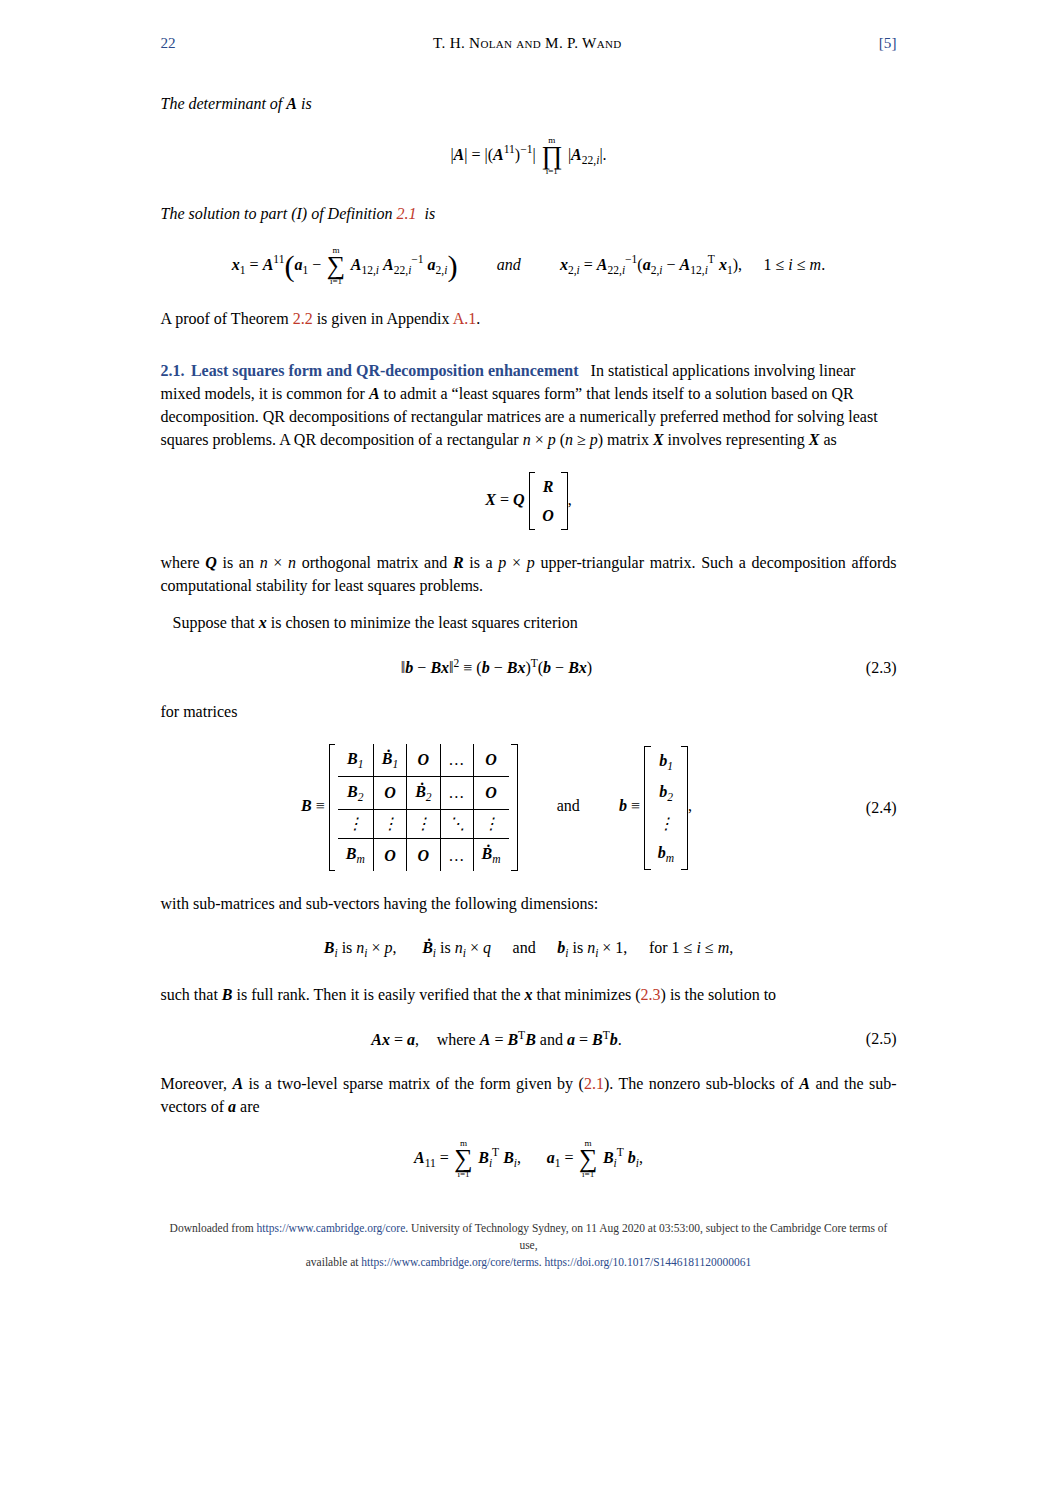22 T. H. Nolan and M. P. Wand [5]
The determinant of A is
|A| = |(A11)−1| m∏i=1 |A22,i|.
The solution to part (I) of Definition 2.1 is
x1 = A11(a1 − m∑i=1 A12,i A22,i−1 a2,i) and x2,i = A22,i−1(a2,i − A12,iT x1), 1 ≤ i ≤ m.
A proof of Theorem 2.2 is given in Appendix A.1.
2.1. Least squares form and QR-decomposition enhancement In statistical applications involving linear mixed models, it is common for A to admit a “least squares form” that lends itself to a solution based on QR decomposition. QR decompositions of rectangular matrices are a numerically preferred method for solving least squares problems. A QR decomposition of a rectangular n × p (n ≥ p) matrix X involves representing X as
X = Q
| R |
| O |
,
where Q is an n × n orthogonal matrix and R is a p × p upper-triangular matrix. Such a decomposition affords computational stability for least squares problems.
Suppose that x is chosen to minimize the least squares criterion
‖b − Bx‖2 ≡ (b − Bx)T(b − Bx) (2.3)
for matrices
B ≡
| B 1 | Ḃ 1 | O | … | O |
| B 2 | O | Ḃ 2 | … | O |
| ⋮ | ⋮ | ⋮ | ⋱ | ⋮ |
| B m | O | O | … | Ḃ m |
and b ≡
| b 1 |
| b 2 |
| ⋮ |
| b m |
, (2.4)
with sub-matrices and sub-vectors having the following dimensions:
Bi is ni × p, Ḃi is ni × q and bi is ni × 1, for 1 ≤ i ≤ m,
such that B is full rank. Then it is easily verified that the x that minimizes (2.3) is the solution to
Ax = a, where A = BTB and a = BTb. (2.5)
Moreover, A is a two-level sparse matrix of the form given by (2.1). The nonzero sub-blocks of A and the sub-vectors of a are
A11 = m∑i=1 BiT Bi, a1 = m∑i=1 BiT bi,
Downloaded from https://www.cambridge.org/core. University of Technology Sydney, on 11 Aug 2020 at 03:53:00, subject to the Cambridge Core terms of use,
available at https://www.cambridge.org/core/terms. https://doi.org/10.1017/S1446181120000061